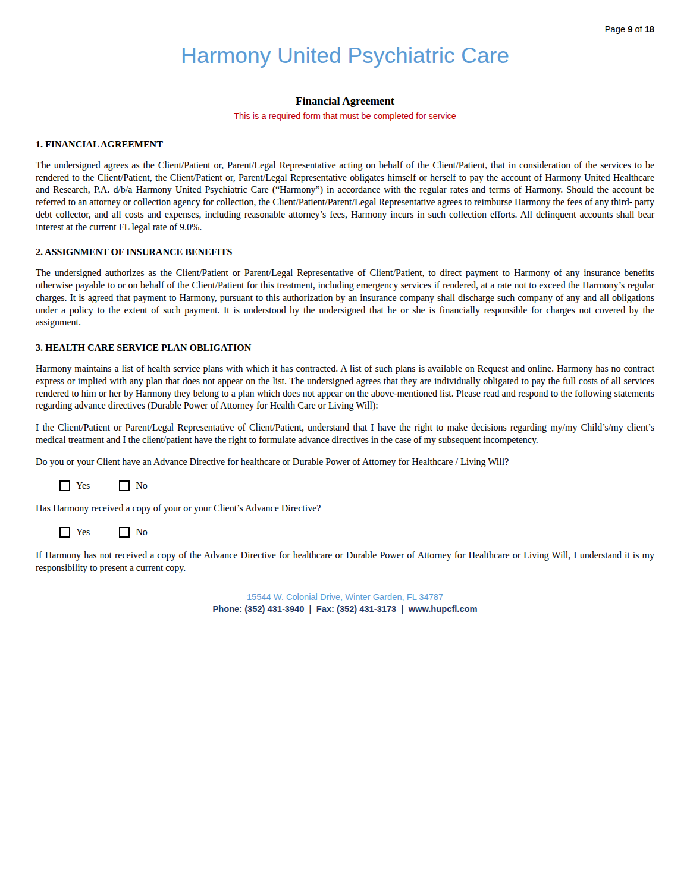Page 9 of 18
Harmony United Psychiatric Care
Financial Agreement
This is a required form that must be completed for service
1. FINANCIAL AGREEMENT
The undersigned agrees as the Client/Patient or, Parent/Legal Representative acting on behalf of the Client/Patient, that in consideration of the services to be rendered to the Client/Patient, the Client/Patient or, Parent/Legal Representative obligates himself or herself to pay the account of Harmony United Healthcare and Research, P.A. d/b/a Harmony United Psychiatric Care (“Harmony”) in accordance with the regular rates and terms of Harmony. Should the account be referred to an attorney or collection agency for collection, the Client/Patient/Parent/Legal Representative agrees to reimburse Harmony the fees of any third- party debt collector, and all costs and expenses, including reasonable attorney’s fees, Harmony incurs in such collection efforts. All delinquent accounts shall bear interest at the current FL legal rate of 9.0%.
2. ASSIGNMENT OF INSURANCE BENEFITS
The undersigned authorizes as the Client/Patient or Parent/Legal Representative of Client/Patient, to direct payment to Harmony of any insurance benefits otherwise payable to or on behalf of the Client/Patient for this treatment, including emergency services if rendered, at a rate not to exceed the Harmony’s regular charges. It is agreed that payment to Harmony, pursuant to this authorization by an insurance company shall discharge such company of any and all obligations under a policy to the extent of such payment. It is understood by the undersigned that he or she is financially responsible for charges not covered by the assignment.
3. HEALTH CARE SERVICE PLAN OBLIGATION
Harmony maintains a list of health service plans with which it has contracted. A list of such plans is available on Request and online. Harmony has no contract express or implied with any plan that does not appear on the list. The undersigned agrees that they are individually obligated to pay the full costs of all services rendered to him or her by Harmony they belong to a plan which does not appear on the above-mentioned list. Please read and respond to the following statements regarding advance directives (Durable Power of Attorney for Health Care or Living Will):
I the Client/Patient or Parent/Legal Representative of Client/Patient, understand that I have the right to make decisions regarding my/my Child’s/my client’s medical treatment and I the client/patient have the right to formulate advance directives in the case of my subsequent incompetency.
Do you or your Client have an Advance Directive for healthcare or Durable Power of Attorney for Healthcare / Living Will?
Yes No
Has Harmony received a copy of your or your Client’s Advance Directive?
Yes No
If Harmony has not received a copy of the Advance Directive for healthcare or Durable Power of Attorney for Healthcare or Living Will, I understand it is my responsibility to present a current copy.
15544 W. Colonial Drive, Winter Garden, FL 34787
Phone: (352) 431-3940 | Fax: (352) 431-3173 | www.hupcfl.com